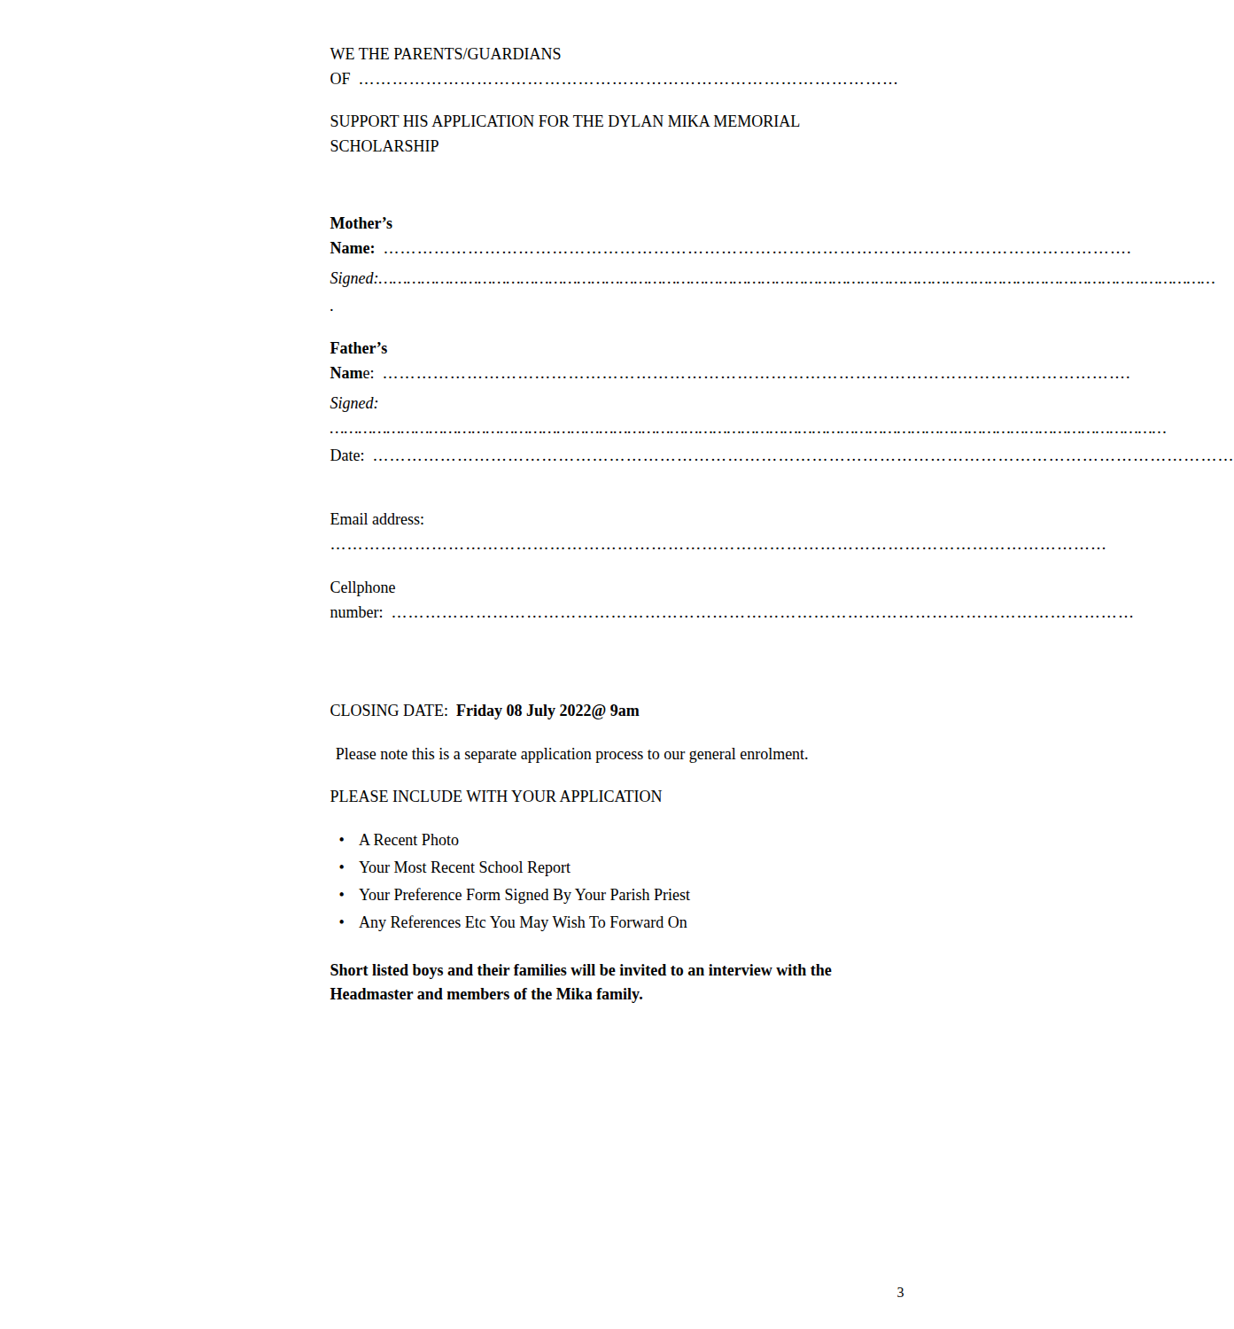WE THE PARENTS/GUARDIANS OF ……………………………………………………………………………………
SUPPORT HIS APPLICATION FOR THE DYLAN MIKA MEMORIAL SCHOLARSHIP
Mother’s Name: …………………………………………………………………………………………………………………….
Signed:……………………………………………………………………………………………………………………………………………………………
.
Father’s Name: …………………………………………………………………………………………………………………….
Signed: ……………………………………………………………………………………………………………………………………………………………
Date: ……………………………………………………………………………………………………………………………………………
Email address: …………………………………………………………………………………………………………………………
Cellphone number: ……………………………………………………………………………………………………………………
CLOSING DATE: Friday 08 July 2022@ 9am
Please note this is a separate application process to our general enrolment.
PLEASE INCLUDE WITH YOUR APPLICATION
A Recent Photo
Your Most Recent School Report
Your Preference Form Signed By Your Parish Priest
Any References Etc You May Wish To Forward On
Short listed boys and their families will be invited to an interview with the Headmaster and members of the Mika family.
3